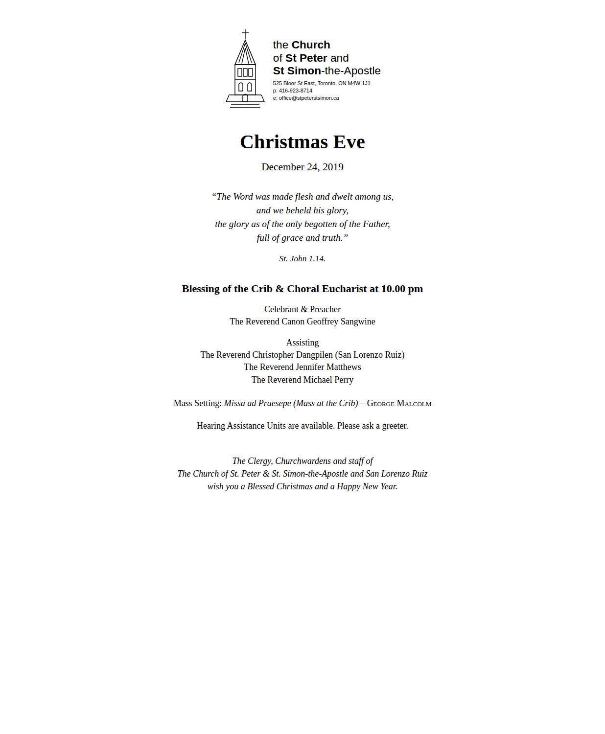the Church
of St Peter and
St Simon-the-Apostle
525 Bloor St East, Toronto, ON M4W 1J1
p: 416-923-8714
e: office@stpeterstsimon.ca
Christmas Eve
December 24, 2019
“The Word was made flesh and dwelt among us,
and we beheld his glory,
the glory as of the only begotten of the Father,
full of grace and truth.”
St. John 1.14.
Blessing of the Crib & Choral Eucharist at 10.00 pm
Celebrant & Preacher
The Reverend Canon Geoffrey Sangwine
Assisting
The Reverend Christopher Dangpilen (San Lorenzo Ruiz)
The Reverend Jennifer Matthews
The Reverend Michael Perry
Mass Setting: Missa ad Praesepe (Mass at the Crib) – George Malcolm
Hearing Assistance Units are available. Please ask a greeter.
The Clergy, Churchwardens and staff of
The Church of St. Peter & St. Simon-the-Apostle and San Lorenzo Ruiz
wish you a Blessed Christmas and a Happy New Year.